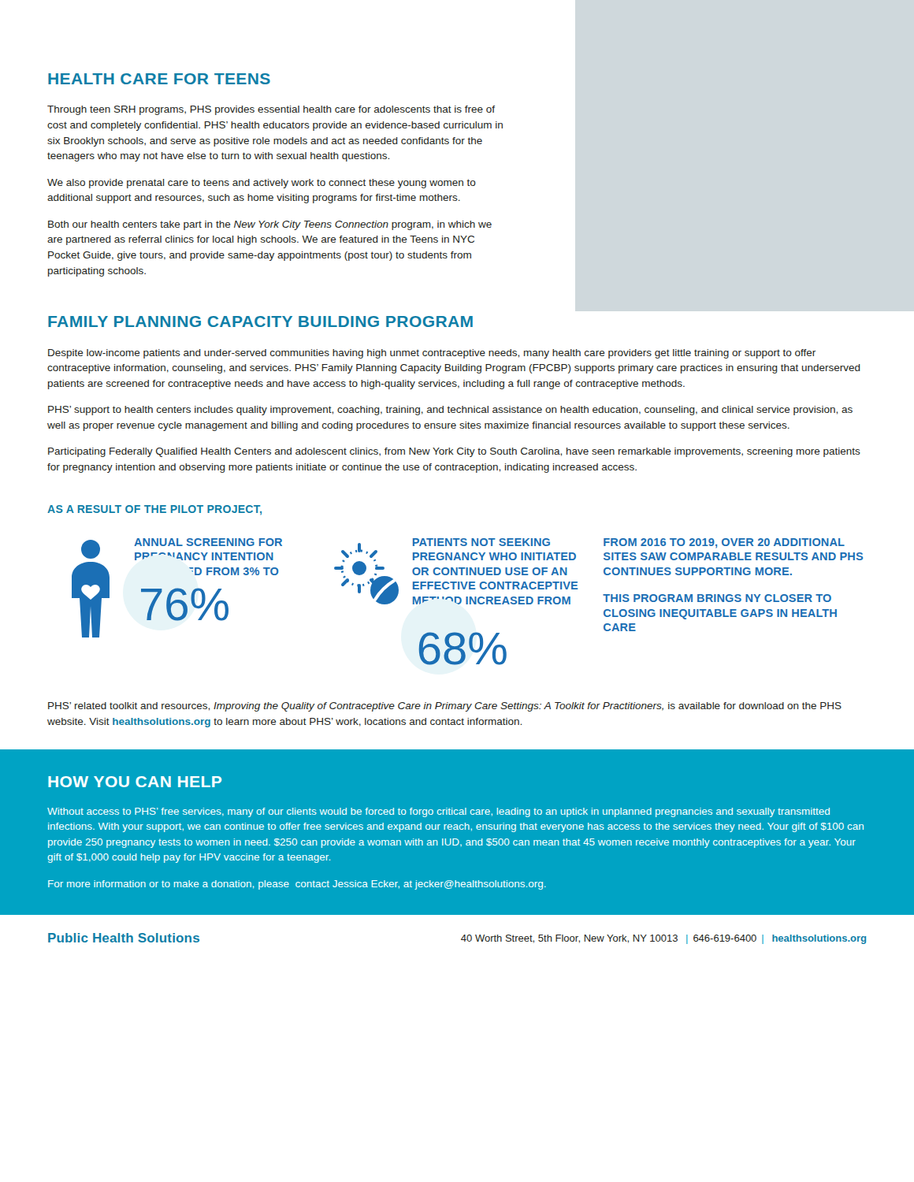Health Care for Teens
Through teen SRH programs, PHS provides essential health care for adolescents that is free of cost and completely confidential. PHS’ health educators provide an evidence-based curriculum in six Brooklyn schools, and serve as positive role models and act as needed confidants for the teenagers who may not have else to turn to with sexual health questions.
We also provide prenatal care to teens and actively work to connect these young women to additional support and resources, such as home visiting programs for first-time mothers.
Both our health centers take part in the New York City Teens Connection program, in which we are partnered as referral clinics for local high schools. We are featured in the Teens in NYC Pocket Guide, give tours, and provide same-day appointments (post tour) to students from participating schools.
Family Planning Capacity Building Program
Despite low-income patients and under-served communities having high unmet contraceptive needs, many health care providers get little training or support to offer contraceptive information, counseling, and services. PHS’ Family Planning Capacity Building Program (FPCBP) supports primary care practices in ensuring that underserved patients are screened for contraceptive needs and have access to high-quality services, including a full range of contraceptive methods.
PHS’ support to health centers includes quality improvement, coaching, training, and technical assistance on health education, counseling, and clinical service provision, as well as proper revenue cycle management and billing and coding procedures to ensure sites maximize financial resources available to support these services.
Participating Federally Qualified Health Centers and adolescent clinics, from New York City to South Carolina, have seen remarkable improvements, screening more patients for pregnancy intention and observing more patients initiate or continue the use of contraception, indicating increased access.
As a result of the pilot project,
Annual screening for pregnancy intention increased from 3% to
76%
Patients not seeking pregnancy who initiated or continued use of an effective contraceptive method increased from 2%
68%
From 2016 to 2019, over 20 additional sites saw comparable results and PHS continues supporting more.
This program brings NY closer to closing inequitable gaps in health care
PHS’ related toolkit and resources, Improving the Quality of Contraceptive Care in Primary Care Settings: A Toolkit for Practitioners, is available for download on the PHS website. Visit healthsolutions.org to learn more about PHS’ work, locations and contact information.
How You Can Help
Without access to PHS’ free services, many of our clients would be forced to forgo critical care, leading to an uptick in unplanned pregnancies and sexually transmitted infections. With your support, we can continue to offer free services and expand our reach, ensuring that everyone has access to the services they need. Your gift of $100 can provide 250 pregnancy tests to women in need. $250 can provide a woman with an IUD, and $500 can mean that 45 women receive monthly contraceptives for a year. Your gift of $1,000 could help pay for HPV vaccine for a teenager.
For more information or to make a donation, please contact Jessica Ecker, at jecker@healthsolutions.org.
Public Health Solutions
40 Worth Street, 5th Floor, New York, NY 10013 |646-619-6400| healthsolutions.org